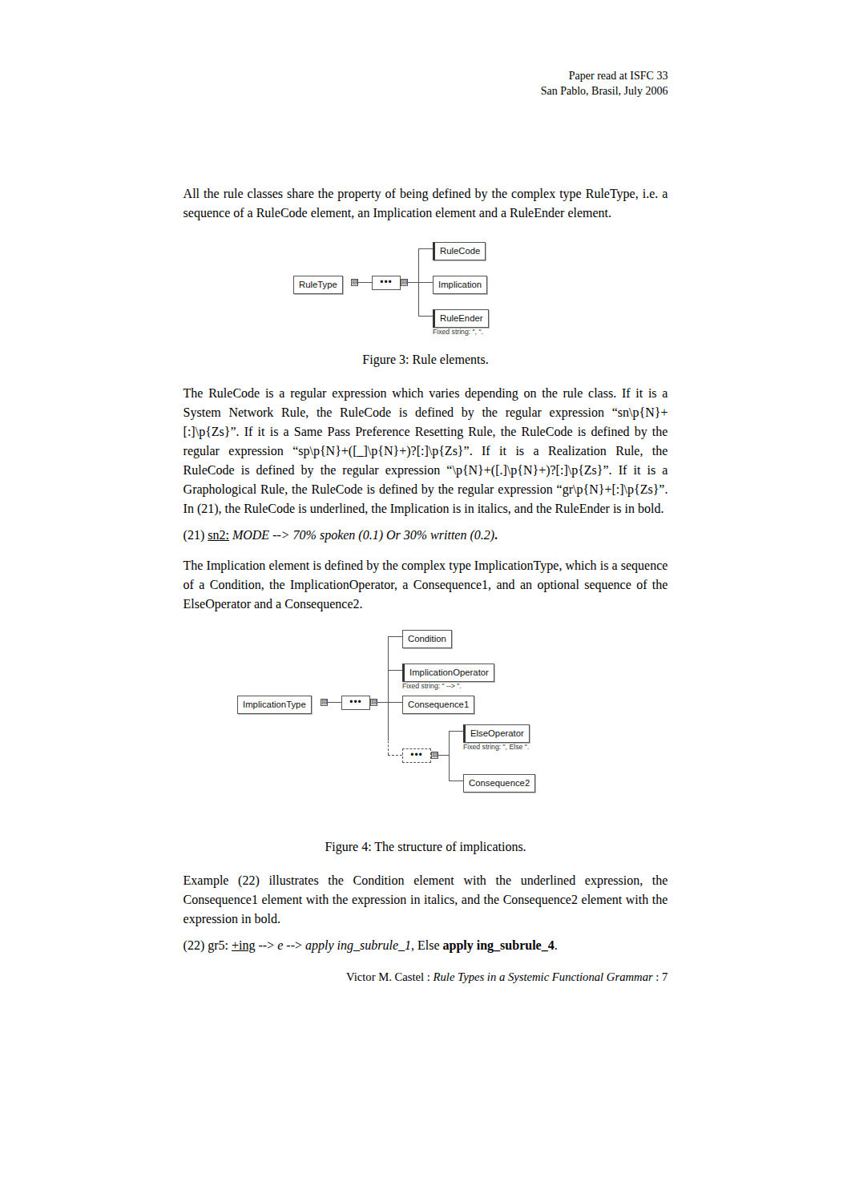Paper read at ISFC 33
San Pablo, Brasil, July 2006
All the rule classes share the property of being defined by the complex type RuleType, i.e. a sequence of a RuleCode element, an Implication element and a RuleEnder element.
RuleType
▤
•••
▤
RuleCode
Implication
RuleEnder
Fixed string: ", ".
Figure 3: Rule elements.
The RuleCode is a regular expression which varies depending on the rule class. If it is a System Network Rule, the RuleCode is defined by the regular expression “sn\p{N}+[:]\p{Zs}”. If it is a Same Pass Preference Resetting Rule, the RuleCode is defined by the regular expression “sp\p{N}+([_]\p{N}+)?[:]\p{Zs}”. If it is a Realization Rule, the RuleCode is defined by the regular expression “\p{N}+([.]\p{N}+)?[:]\p{Zs}”. If it is a Graphological Rule, the RuleCode is defined by the regular expression “gr\p{N}+[:]\p{Zs}”. In (21), the RuleCode is underlined, the Implication is in italics, and the RuleEnder is in bold.
(21) sn2: MODE --> 70% spoken (0.1) Or 30% written (0.2).
The Implication element is defined by the complex type ImplicationType, which is a sequence of a Condition, the ImplicationOperator, a Consequence1, and an optional sequence of the ElseOperator and a Consequence2.
ImplicationType
▤
•••
▤
Condition
ImplicationOperator
Fixed string: " --> ".
Consequence1
•••
▤
ElseOperator
Fixed string: ", Else ".
Consequence2
Figure 4: The structure of implications.
Example (22) illustrates the Condition element with the underlined expression, the Consequence1 element with the expression in italics, and the Consequence2 element with the expression in bold.
(22) gr5: +ing --> e --> apply ing_subrule_1, Else apply ing_subrule_4.
Victor M. Castel : Rule Types in a Systemic Functional Grammar : 7